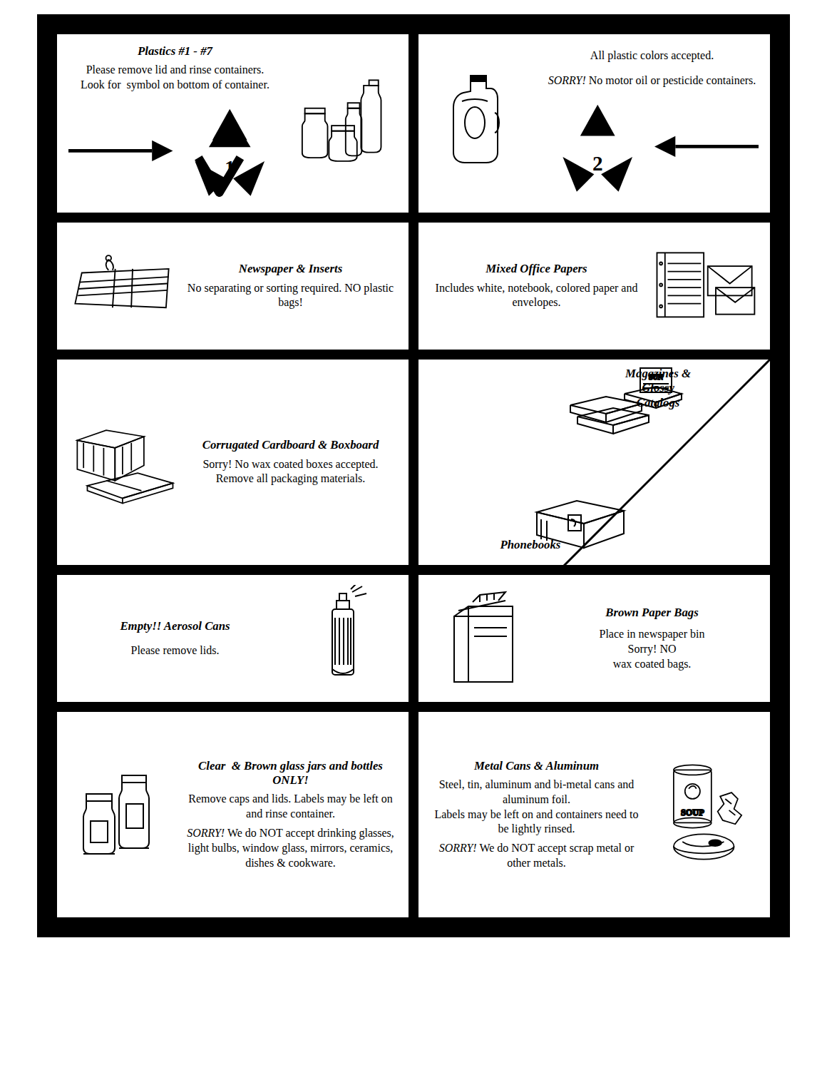Plastics #1 - #7
Please remove lid and rinse containers.
Look for symbol on bottom of container.
1
All plastic colors accepted.
SORRY! No motor oil or pesticide containers.
2
Newspaper & Inserts
No separating or sorting required. NO plastic bags!
Mixed Office Papers
Includes white, notebook, colored paper and envelopes.
Corrugated Cardboard & Boxboard
Sorry! No wax coated boxes accepted. Remove all packaging materials.
SUN
Magazines &
Glossy
Catalogs
Phonebooks
Empty!! Aerosol Cans
Please remove lids.
Brown Paper Bags
Place in newspaper bin
Sorry! NO
wax coated bags.
Clear & Brown glass jars and bottles ONLY!
Remove caps and lids. Labels may be left on and rinse container.
SORRY! We do NOT accept drinking glasses, light bulbs, window glass, mirrors, ceramics, dishes & cookware.
Metal Cans & Aluminum
Steel, tin, aluminum and bi-metal cans and aluminum foil.
Labels may be left on and containers need to be lightly rinsed.
SORRY! We do NOT accept scrap metal or other metals.
SOUP